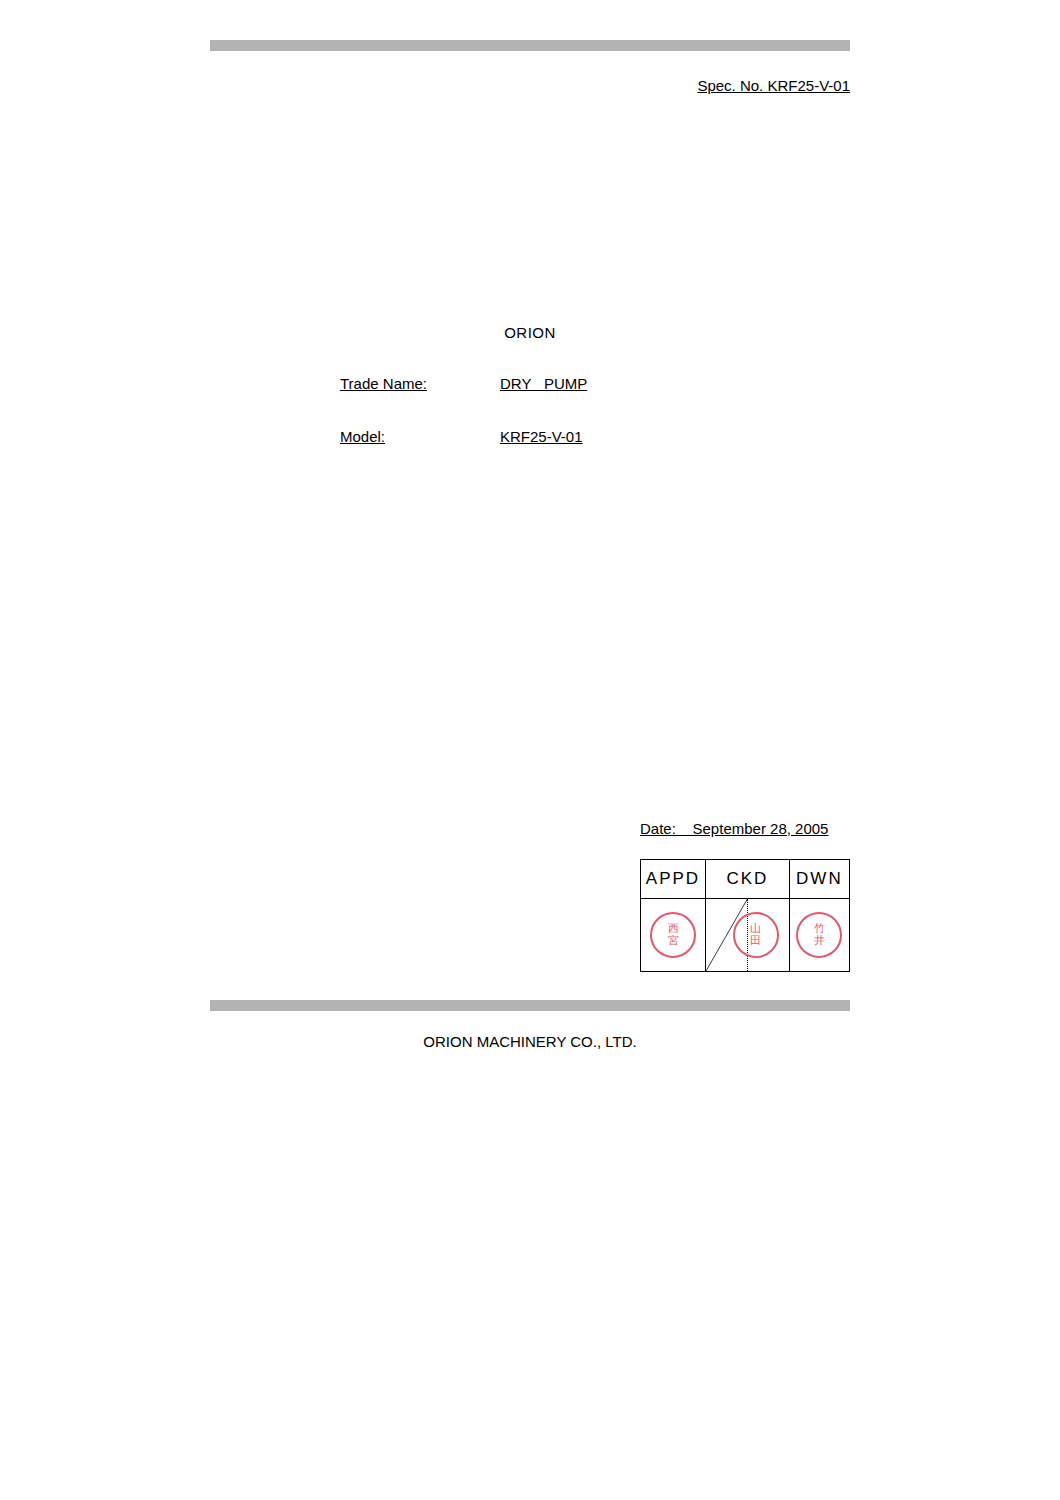Spec. No. KRF25-V-01
ORION
Trade Name: DRY PUMP
Model: KRF25-V-01
Date: September 28, 2005
| APPD | CKD | DWN |
| --- | --- | --- |
| 西 宮 | 山 田 | 竹 井 |
ORION MACHINERY CO., LTD.